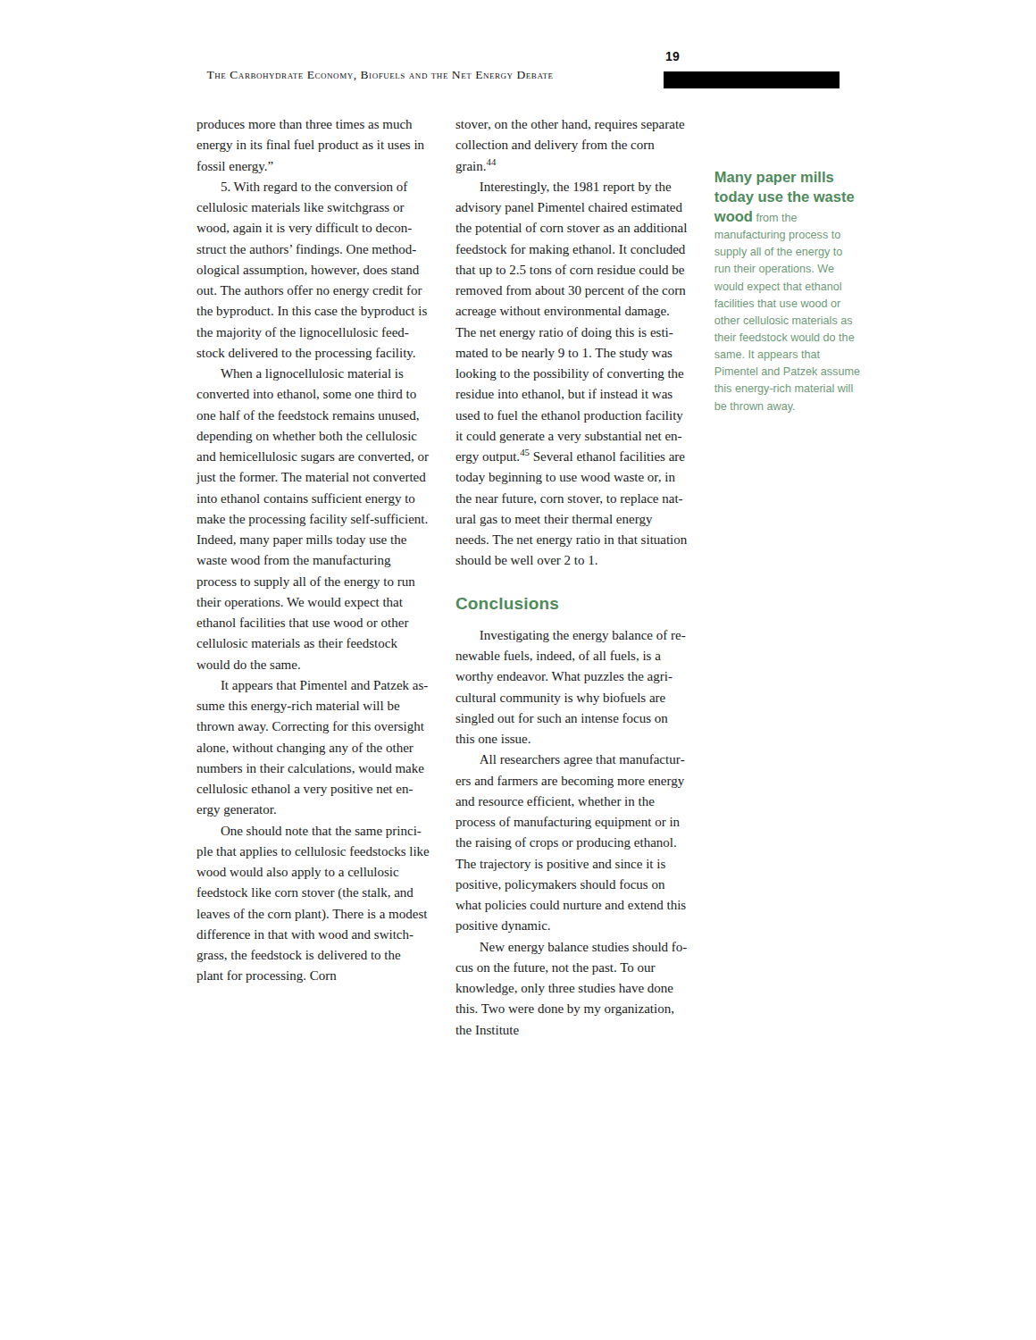The Carbohydrate Economy, Biofuels and the Net Energy Debate
19
produces more than three times as much energy in its final fuel product as it uses in fossil energy.”
5. With regard to the conversion of cellulosic materials like switchgrass or wood, again it is very difficult to deconstruct the authors’ findings. One methodological assumption, however, does stand out. The authors offer no energy credit for the byproduct. In this case the byproduct is the majority of the lignocellulosic feedstock delivered to the processing facility.
When a lignocellulosic material is converted into ethanol, some one third to one half of the feedstock remains unused, depending on whether both the cellulosic and hemicellulosic sugars are converted, or just the former. The material not converted into ethanol contains sufficient energy to make the processing facility self-sufficient. Indeed, many paper mills today use the waste wood from the manufacturing process to supply all of the energy to run their operations. We would expect that ethanol facilities that use wood or other cellulosic materials as their feedstock would do the same.
It appears that Pimentel and Patzek assume this energy-rich material will be thrown away. Correcting for this oversight alone, without changing any of the other numbers in their calculations, would make cellulosic ethanol a very positive net energy generator.
One should note that the same principle that applies to cellulosic feedstocks like wood would also apply to a cellulosic feedstock like corn stover (the stalk, and leaves of the corn plant). There is a modest difference in that with wood and switchgrass, the feedstock is delivered to the plant for processing. Corn
stover, on the other hand, requires separate collection and delivery from the corn grain.44
Interestingly, the 1981 report by the advisory panel Pimentel chaired estimated the potential of corn stover as an additional feedstock for making ethanol. It concluded that up to 2.5 tons of corn residue could be removed from about 30 percent of the corn acreage without environmental damage. The net energy ratio of doing this is estimated to be nearly 9 to 1. The study was looking to the possibility of converting the residue into ethanol, but if instead it was used to fuel the ethanol production facility it could generate a very substantial net energy output.45 Several ethanol facilities are today beginning to use wood waste or, in the near future, corn stover, to replace natural gas to meet their thermal energy needs. The net energy ratio in that situation should be well over 2 to 1.
Conclusions
Investigating the energy balance of renewable fuels, indeed, of all fuels, is a worthy endeavor. What puzzles the agricultural community is why biofuels are singled out for such an intense focus on this one issue.
All researchers agree that manufacturers and farmers are becoming more energy and resource efficient, whether in the process of manufacturing equipment or in the raising of crops or producing ethanol. The trajectory is positive and since it is positive, policymakers should focus on what policies could nurture and extend this positive dynamic.
New energy balance studies should focus on the future, not the past. To our knowledge, only three studies have done this. Two were done by my organization, the Institute
Many paper mills today use the waste wood from the manufacturing process to supply all of the energy to run their operations. We would expect that ethanol facilities that use wood or other cellulosic materials as their feedstock would do the same. It appears that Pimentel and Patzek assume this energy-rich material will be thrown away.